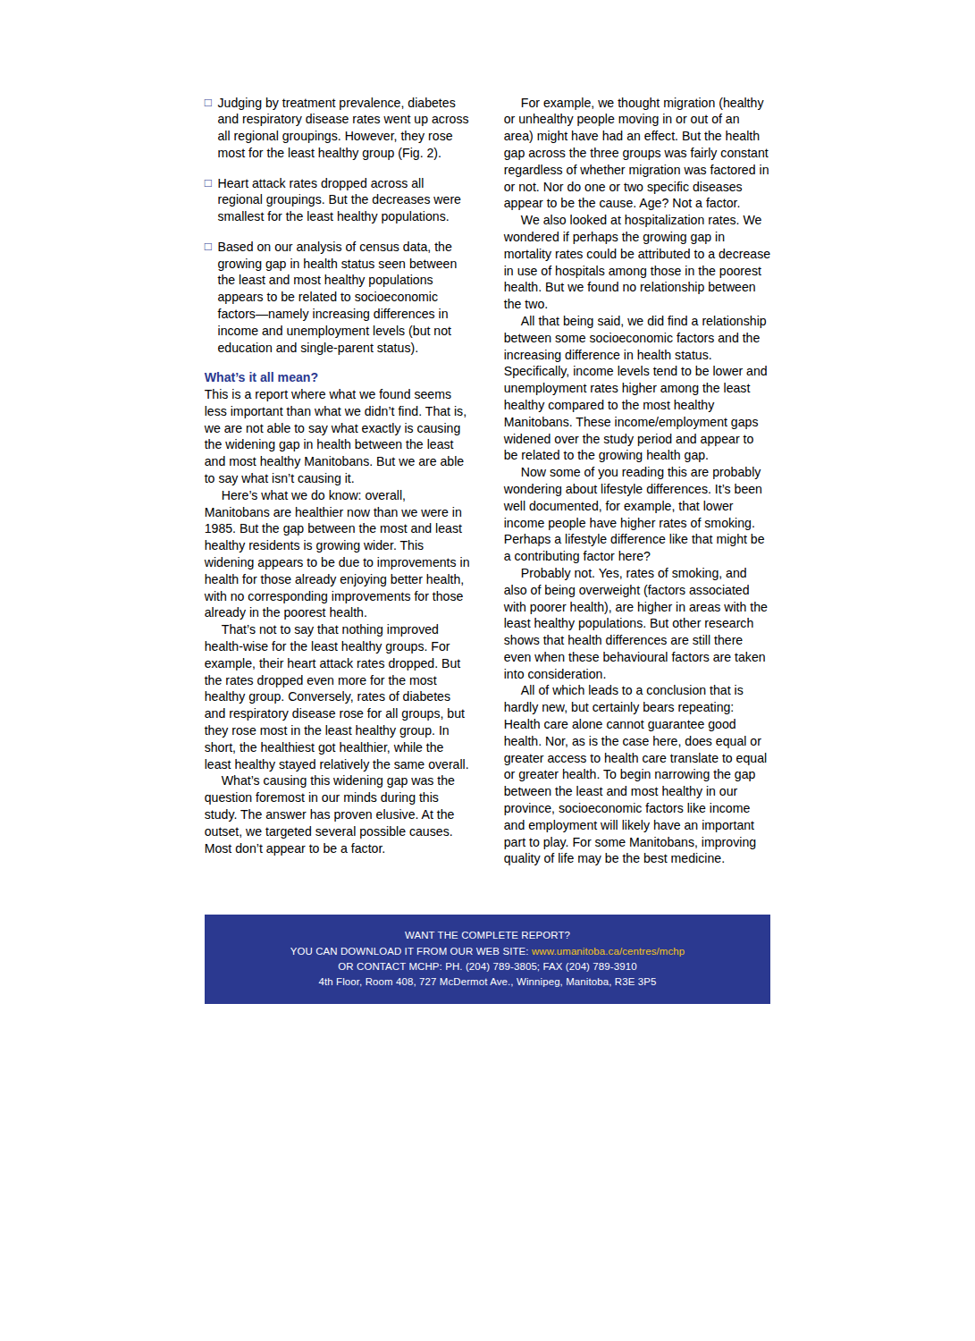Judging by treatment prevalence, diabetes and respiratory disease rates went up across all regional groupings. However, they rose most for the least healthy group (Fig. 2).
Heart attack rates dropped across all regional groupings. But the decreases were smallest for the least healthy populations.
Based on our analysis of census data, the growing gap in health status seen between the least and most healthy populations appears to be related to socioeconomic factors—namely increasing differences in income and unemployment levels (but not education and single-parent status).
What’s it all mean?
This is a report where what we found seems less important than what we didn’t find. That is, we are not able to say what exactly is causing the widening gap in health between the least and most healthy Manitobans. But we are able to say what isn’t causing it.
Here’s what we do know: overall, Manitobans are healthier now than we were in 1985. But the gap between the most and least healthy residents is growing wider. This widening appears to be due to improvements in health for those already enjoying better health, with no corresponding improvements for those already in the poorest health.
That’s not to say that nothing improved health-wise for the least healthy groups. For example, their heart attack rates dropped. But the rates dropped even more for the most healthy group. Conversely, rates of diabetes and respiratory disease rose for all groups, but they rose most in the least healthy group. In short, the healthiest got healthier, while the least healthy stayed relatively the same overall.
What’s causing this widening gap was the question foremost in our minds during this study. The answer has proven elusive. At the outset, we targeted several possible causes. Most don’t appear to be a factor.
For example, we thought migration (healthy or unhealthy people moving in or out of an area) might have had an effect. But the health gap across the three groups was fairly constant regardless of whether migration was factored in or not. Nor do one or two specific diseases appear to be the cause. Age? Not a factor.
We also looked at hospitalization rates. We wondered if perhaps the growing gap in mortality rates could be attributed to a decrease in use of hospitals among those in the poorest health. But we found no relationship between the two.
All that being said, we did find a relationship between some socioeconomic factors and the increasing difference in health status. Specifically, income levels tend to be lower and unemployment rates higher among the least healthy compared to the most healthy Manitobans. These income/employment gaps widened over the study period and appear to be related to the growing health gap.
Now some of you reading this are probably wondering about lifestyle differences. It’s been well documented, for example, that lower income people have higher rates of smoking. Perhaps a lifestyle difference like that might be a contributing factor here?
Probably not. Yes, rates of smoking, and also of being overweight (factors associated with poorer health), are higher in areas with the least healthy populations. But other research shows that health differences are still there even when these behavioural factors are taken into consideration.
All of which leads to a conclusion that is hardly new, but certainly bears repeating: Health care alone cannot guarantee good health. Nor, as is the case here, does equal or greater access to health care translate to equal or greater health. To begin narrowing the gap between the least and most healthy in our province, socioeconomic factors like income and employment will likely have an important part to play. For some Manitobans, improving quality of life may be the best medicine.
WANT THE COMPLETE REPORT?
YOU CAN DOWNLOAD IT FROM OUR WEB SITE: www.umanitoba.ca/centres/mchp
OR CONTACT MCHP: PH. (204) 789-3805; FAX (204) 789-3910
4th Floor, Room 408, 727 McDermot Ave., Winnipeg, Manitoba, R3E 3P5